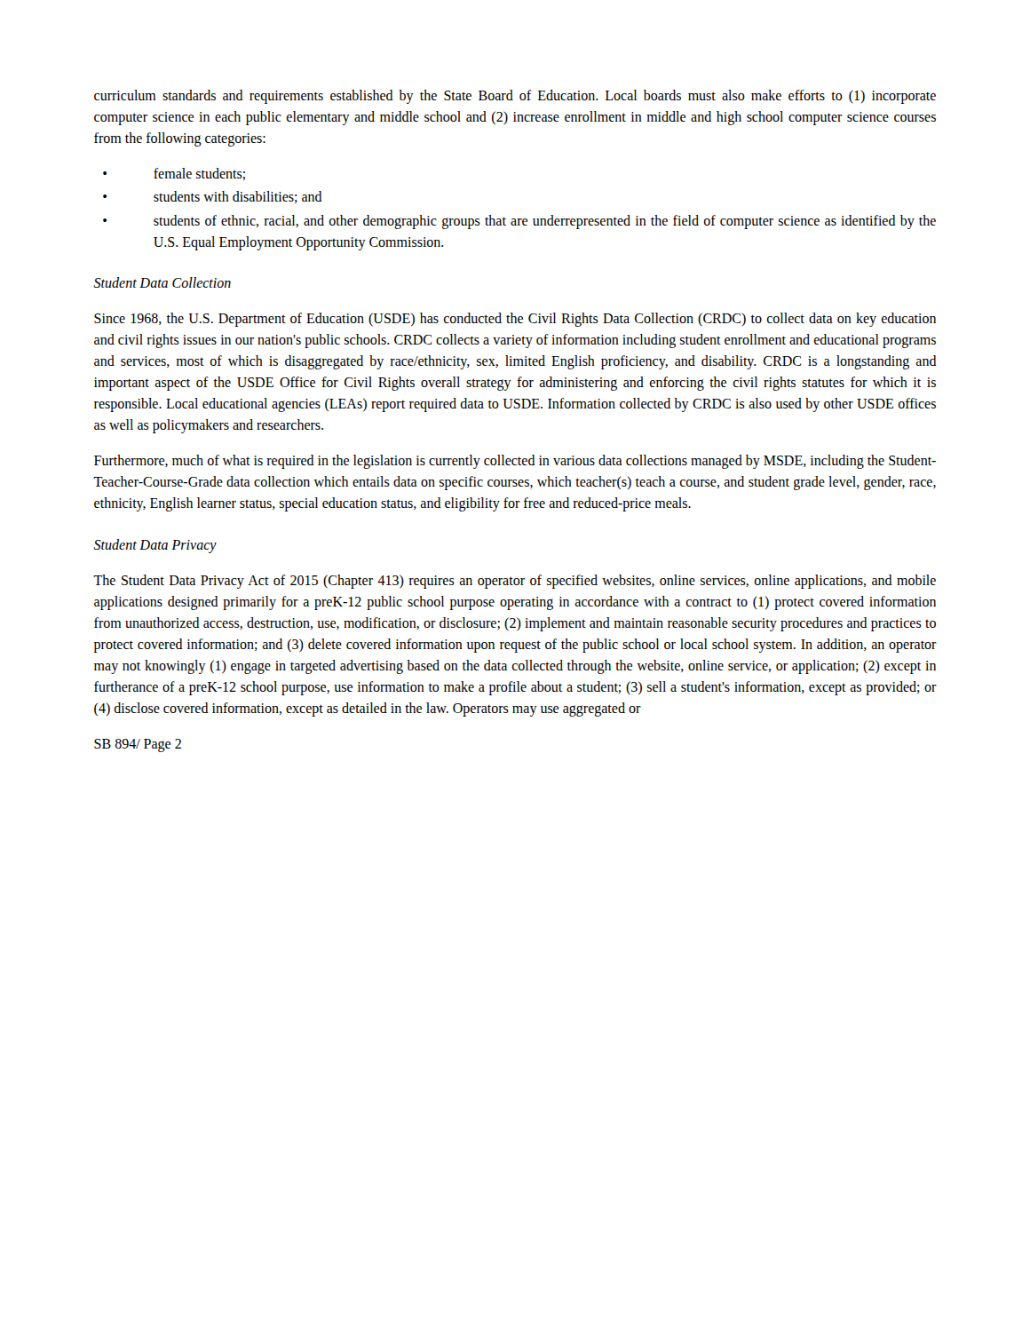curriculum standards and requirements established by the State Board of Education. Local boards must also make efforts to (1) incorporate computer science in each public elementary and middle school and (2) increase enrollment in middle and high school computer science courses from the following categories:
female students;
students with disabilities; and
students of ethnic, racial, and other demographic groups that are underrepresented in the field of computer science as identified by the U.S. Equal Employment Opportunity Commission.
Student Data Collection
Since 1968, the U.S. Department of Education (USDE) has conducted the Civil Rights Data Collection (CRDC) to collect data on key education and civil rights issues in our nation's public schools. CRDC collects a variety of information including student enrollment and educational programs and services, most of which is disaggregated by race/ethnicity, sex, limited English proficiency, and disability. CRDC is a longstanding and important aspect of the USDE Office for Civil Rights overall strategy for administering and enforcing the civil rights statutes for which it is responsible. Local educational agencies (LEAs) report required data to USDE. Information collected by CRDC is also used by other USDE offices as well as policymakers and researchers.
Furthermore, much of what is required in the legislation is currently collected in various data collections managed by MSDE, including the Student-Teacher-Course-Grade data collection which entails data on specific courses, which teacher(s) teach a course, and student grade level, gender, race, ethnicity, English learner status, special education status, and eligibility for free and reduced-price meals.
Student Data Privacy
The Student Data Privacy Act of 2015 (Chapter 413) requires an operator of specified websites, online services, online applications, and mobile applications designed primarily for a preK-12 public school purpose operating in accordance with a contract to (1) protect covered information from unauthorized access, destruction, use, modification, or disclosure; (2) implement and maintain reasonable security procedures and practices to protect covered information; and (3) delete covered information upon request of the public school or local school system. In addition, an operator may not knowingly (1) engage in targeted advertising based on the data collected through the website, online service, or application; (2) except in furtherance of a preK-12 school purpose, use information to make a profile about a student; (3) sell a student's information, except as provided; or (4) disclose covered information, except as detailed in the law. Operators may use aggregated or
SB 894/ Page 2